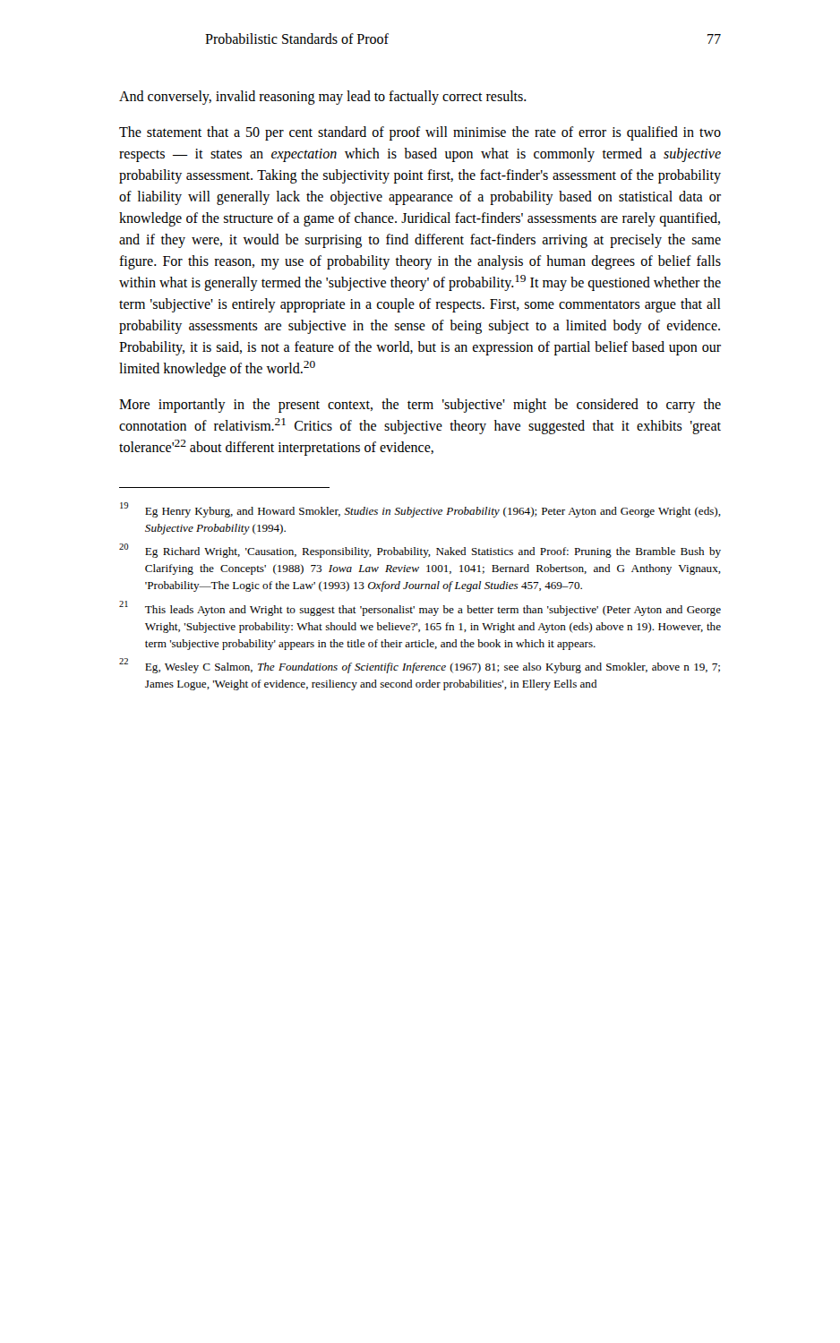Probabilistic Standards of Proof
77
And conversely, invalid reasoning may lead to factually correct results.
The statement that a 50 per cent standard of proof will minimise the rate of error is qualified in two respects — it states an expectation which is based upon what is commonly termed a subjective probability assessment. Taking the subjectivity point first, the fact-finder's assessment of the probability of liability will generally lack the objective appearance of a probability based on statistical data or knowledge of the structure of a game of chance. Juridical fact-finders' assessments are rarely quantified, and if they were, it would be surprising to find different fact-finders arriving at precisely the same figure. For this reason, my use of probability theory in the analysis of human degrees of belief falls within what is generally termed the 'subjective theory' of probability.19 It may be questioned whether the term 'subjective' is entirely appropriate in a couple of respects. First, some commentators argue that all probability assessments are subjective in the sense of being subject to a limited body of evidence. Probability, it is said, is not a feature of the world, but is an expression of partial belief based upon our limited knowledge of the world.20
More importantly in the present context, the term 'subjective' might be considered to carry the connotation of relativism.21 Critics of the subjective theory have suggested that it exhibits 'great tolerance'22 about different interpretations of evidence,
19 Eg Henry Kyburg, and Howard Smokler, Studies in Subjective Probability (1964); Peter Ayton and George Wright (eds), Subjective Probability (1994).
20 Eg Richard Wright, 'Causation, Responsibility, Probability, Naked Statistics and Proof: Pruning the Bramble Bush by Clarifying the Concepts' (1988) 73 Iowa Law Review 1001, 1041; Bernard Robertson, and G Anthony Vignaux, 'Probability—The Logic of the Law' (1993) 13 Oxford Journal of Legal Studies 457, 469–70.
21 This leads Ayton and Wright to suggest that 'personalist' may be a better term than 'subjective' (Peter Ayton and George Wright, 'Subjective probability: What should we believe?', 165 fn 1, in Wright and Ayton (eds) above n 19). However, the term 'subjective probability' appears in the title of their article, and the book in which it appears.
22 Eg, Wesley C Salmon, The Foundations of Scientific Inference (1967) 81; see also Kyburg and Smokler, above n 19, 7; James Logue, 'Weight of evidence, resiliency and second order probabilities', in Ellery Eells and